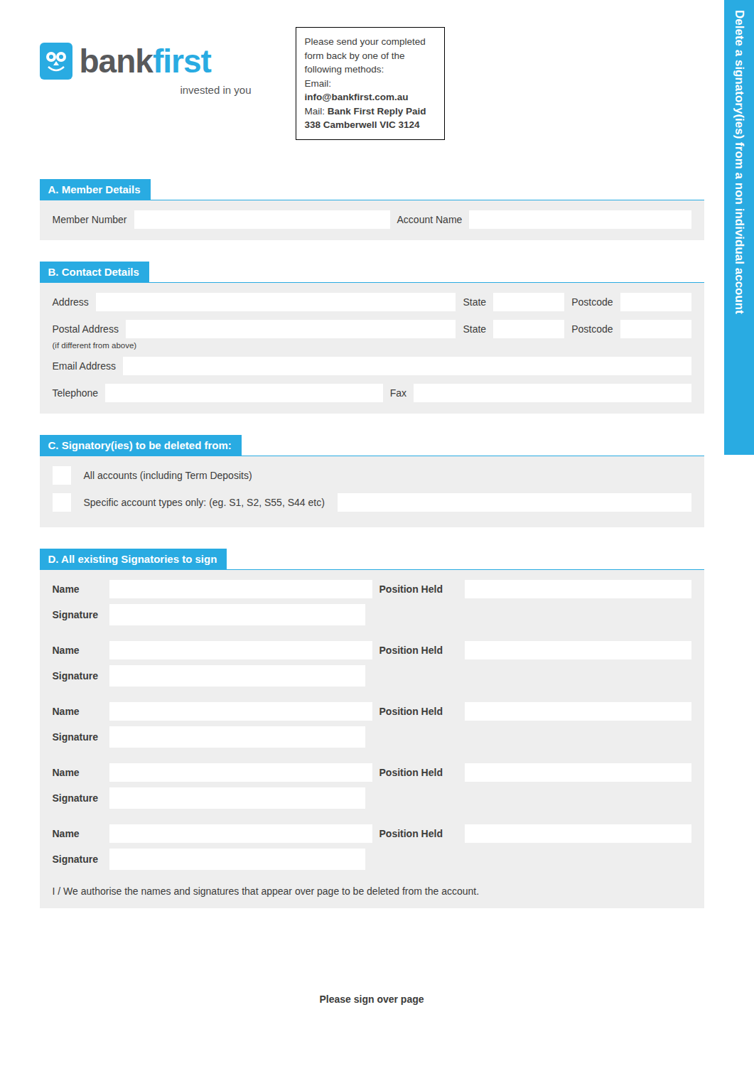Delete a signatory(ies) from a non individual account
bank first
invested in you
Please send your completed form back by one of the following methods:
Email: info@bankfirst.com.au
Mail: Bank First Reply Paid 338 Camberwell VIC 3124
A. Member Details
Member Number Account Name
B. Contact Details
Address State Postcode
Postal Address State Postcode
(if different from above)
Email Address
Telephone Fax
C. Signatory(ies) to be deleted from:
All accounts (including Term Deposits)
Specific account types only: (eg. S1, S2, S55, S44 etc)
D. All existing Signatories to sign
Name Position Held
Signature
Name Position Held
Signature
Name Position Held
Signature
Name Position Held
Signature
Name Position Held
Signature
I / We authorise the names and signatures that appear over page to be deleted from the account.
Please sign over page